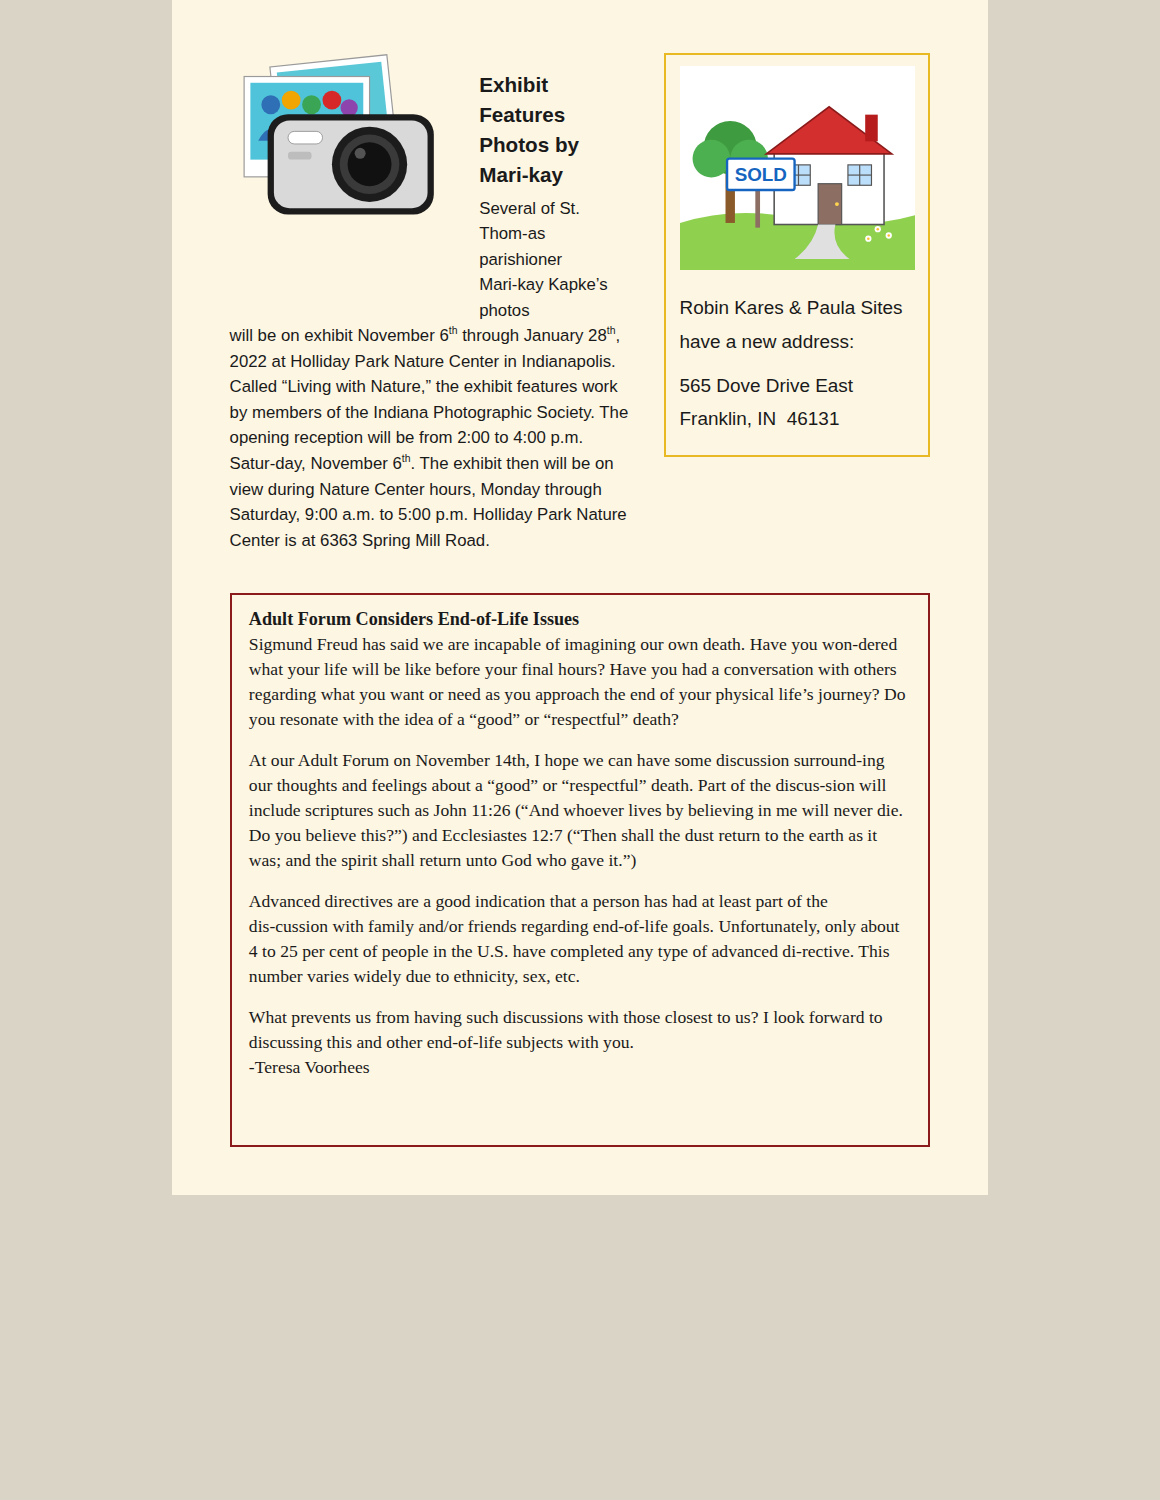Exhibit Features Photos by Mari‑kay
Several of St. Thom‑as parishioner Mari‑kay Kapke’s photos will be on exhibit November 6th through January 28th, 2022 at Holliday Park Nature Center in Indianapolis. Called “Living with Nature,” the exhibit features work by members of the Indiana Photographic Society. The opening reception will be from 2:00 to 4:00 p.m. Satur‑day, November 6th. The exhibit then will be on view during Nature Center hours, Monday through Saturday, 9:00 a.m. to 5:00 p.m. Holliday Park Nature Center is at 6363 Spring Mill Road.
SOLD
Robin Kares & Paula Sites have a new address:
565 Dove Drive East
Franklin, IN 46131
Adult Forum Considers End-of-Life Issues
Sigmund Freud has said we are incapable of imagining our own death. Have you won‑dered what your life will be like before your final hours? Have you had a conversation with others regarding what you want or need as you approach the end of your physical life’s journey? Do you resonate with the idea of a “good” or “respectful” death?
At our Adult Forum on November 14th, I hope we can have some discussion surround‑ing our thoughts and feelings about a “good” or “respectful” death. Part of the discus‑sion will include scriptures such as John 11:26 (“And whoever lives by believing in me will never die. Do you believe this?”) and Ecclesiastes 12:7 (“Then shall the dust return to the earth as it was; and the spirit shall return unto God who gave it.”)
Advanced directives are a good indication that a person has had at least part of the dis‑cussion with family and/or friends regarding end-of-life goals. Unfortunately, only about 4 to 25 per cent of people in the U.S. have completed any type of advanced di‑rective. This number varies widely due to ethnicity, sex, etc.
What prevents us from having such discussions with those closest to us? I look forward to discussing this and other end-of-life subjects with you.
-Teresa Voorhees